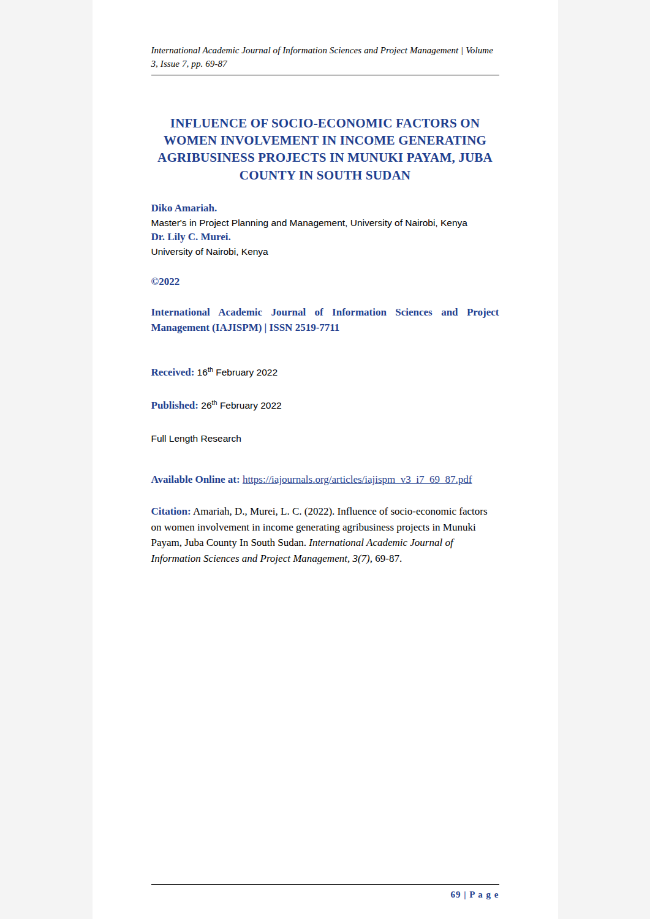International Academic Journal of Information Sciences and Project Management | Volume 3, Issue 7, pp. 69-87
INFLUENCE OF SOCIO-ECONOMIC FACTORS ON WOMEN INVOLVEMENT IN INCOME GENERATING AGRIBUSINESS PROJECTS IN MUNUKI PAYAM, JUBA COUNTY IN SOUTH SUDAN
Diko Amariah.
Master's in Project Planning and Management, University of Nairobi, Kenya
Dr. Lily C. Murei.
University of Nairobi, Kenya
©2022
International Academic Journal of Information Sciences and Project Management (IAJISPM) | ISSN 2519-7711
Received: 16th February 2022
Published: 26th February 2022
Full Length Research
Available Online at: https://iajournals.org/articles/iajispm_v3_i7_69_87.pdf
Citation: Amariah, D., Murei, L. C. (2022). Influence of socio-economic factors on women involvement in income generating agribusiness projects in Munuki Payam, Juba County In South Sudan. International Academic Journal of Information Sciences and Project Management, 3(7), 69-87.
69 | P a g e